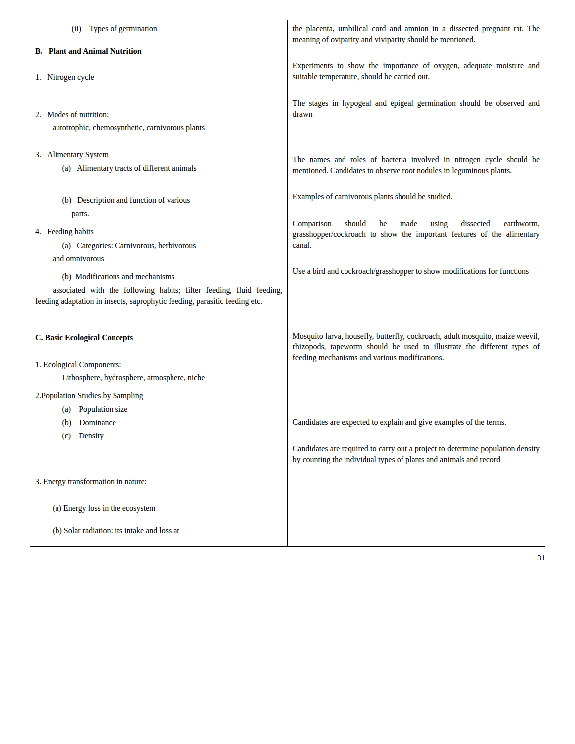| (ii) Types of germination B. Plant and Animal Nutrition 1. Nitrogen cycle 2. Modes of nutrition: autotrophic, chemosynthetic, carnivorous plants 3. Alimentary System (a) Alimentary tracts of different animals (b) Description and function of various parts. 4. Feeding habits (a) Categories: Carnivorous, herbivorous and omnivorous (b) Modifications and mechanisms associated with the following habits; filter feeding, fluid feeding, feeding adaptation in insects, saprophytic feeding, parasitic feeding etc. C. Basic Ecological Concepts 1. Ecological Components: Lithosphere, hydrosphere, atmosphere, niche 2.Population Studies by Sampling (a) Population size (b) Dominance (c) Density 3. Energy transformation in nature: (a) Energy loss in the ecosystem (b) Solar radiation: its intake and loss at | the placenta, umbilical cord and amnion in a dissected pregnant rat. The meaning of oviparity and viviparity should be mentioned. Experiments to show the importance of oxygen, adequate moisture and suitable temperature, should be carried out. The stages in hypogeal and epigeal germination should be observed and drawn The names and roles of bacteria involved in nitrogen cycle should be mentioned. Candidates to observe root nodules in leguminous plants. Examples of carnivorous plants should be studied. Comparison should be made using dissected earthworm, grasshopper/cockroach to show the important features of the alimentary canal. Use a bird and cockroach/grasshopper to show modifications for functions Mosquito larva, housefly, butterfly, cockroach, adult mosquito, maize weevil, rhizopods, tapeworm should be used to illustrate the different types of feeding mechanisms and various modifications. Candidates are expected to explain and give examples of the terms. Candidates are required to carry out a project to determine population density by counting the individual types of plants and animals and record |
31